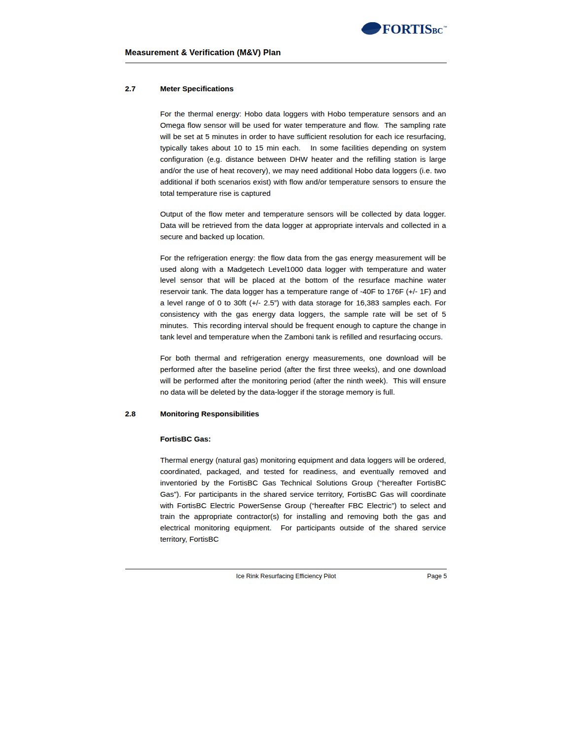Measurement & Verification (M&V) Plan
FORTISBC™
2.7
Meter Specifications
For the thermal energy: Hobo data loggers with Hobo temperature sensors and an Omega flow sensor will be used for water temperature and flow. The sampling rate will be set at 5 minutes in order to have sufficient resolution for each ice resurfacing, typically takes about 10 to 15 min each. In some facilities depending on system configuration (e.g. distance between DHW heater and the refilling station is large and/or the use of heat recovery), we may need additional Hobo data loggers (i.e. two additional if both scenarios exist) with flow and/or temperature sensors to ensure the total temperature rise is captured
Output of the flow meter and temperature sensors will be collected by data logger. Data will be retrieved from the data logger at appropriate intervals and collected in a secure and backed up location.
For the refrigeration energy: the flow data from the gas energy measurement will be used along with a Madgetech Level1000 data logger with temperature and water level sensor that will be placed at the bottom of the resurface machine water reservoir tank. The data logger has a temperature range of -40F to 176F (+/- 1F) and a level range of 0 to 30ft (+/- 2.5”) with data storage for 16,383 samples each. For consistency with the gas energy data loggers, the sample rate will be set of 5 minutes. This recording interval should be frequent enough to capture the change in tank level and temperature when the Zamboni tank is refilled and resurfacing occurs.
For both thermal and refrigeration energy measurements, one download will be performed after the baseline period (after the first three weeks), and one download will be performed after the monitoring period (after the ninth week). This will ensure no data will be deleted by the data-logger if the storage memory is full.
2.8
Monitoring Responsibilities
FortisBC Gas:
Thermal energy (natural gas) monitoring equipment and data loggers will be ordered, coordinated, packaged, and tested for readiness, and eventually removed and inventoried by the FortisBC Gas Technical Solutions Group (“hereafter FortisBC Gas”). For participants in the shared service territory, FortisBC Gas will coordinate with FortisBC Electric PowerSense Group (“hereafter FBC Electric”) to select and train the appropriate contractor(s) for installing and removing both the gas and electrical monitoring equipment. For participants outside of the shared service territory, FortisBC
Ice Rink Resurfacing Efficiency Pilot
Page 5